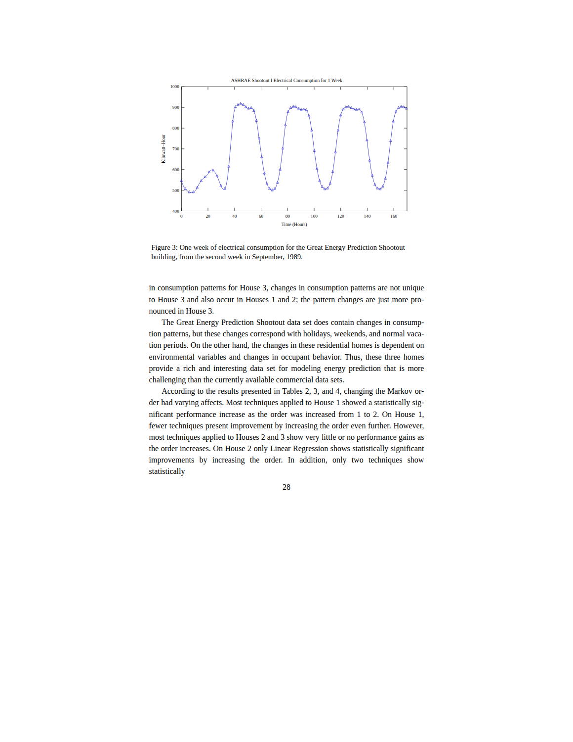ASHRAE Shootout I Electrical Consumption for 1 Week ASHRAE Shootout I Electrical Consumption for 1 Week 1000 900 800 700 600 500 400 0 20 40 60 80 100 120 140 160 Time (Hours) Kilowatt−Hour
Figure 3: One week of electrical consumption for the Great Energy Prediction Shootout building, from the second week in September, 1989.
in consumption patterns for House 3, changes in consumption patterns are not unique to House 3 and also occur in Houses 1 and 2; the pattern changes are just more pronounced in House 3.
The Great Energy Prediction Shootout data set does contain changes in consumption patterns, but these changes correspond with holidays, weekends, and normal vacation periods. On the other hand, the changes in these residential homes is dependent on environmental variables and changes in occupant behavior. Thus, these three homes provide a rich and interesting data set for modeling energy prediction that is more challenging than the currently available commercial data sets.
According to the results presented in Tables 2, 3, and 4, changing the Markov order had varying affects. Most techniques applied to House 1 showed a statistically significant performance increase as the order was increased from 1 to 2. On House 1, fewer techniques present improvement by increasing the order even further. However, most techniques applied to Houses 2 and 3 show very little or no performance gains as the order increases. On House 2 only Linear Regression shows statistically significant improvements by increasing the order. In addition, only two techniques show statistically
28